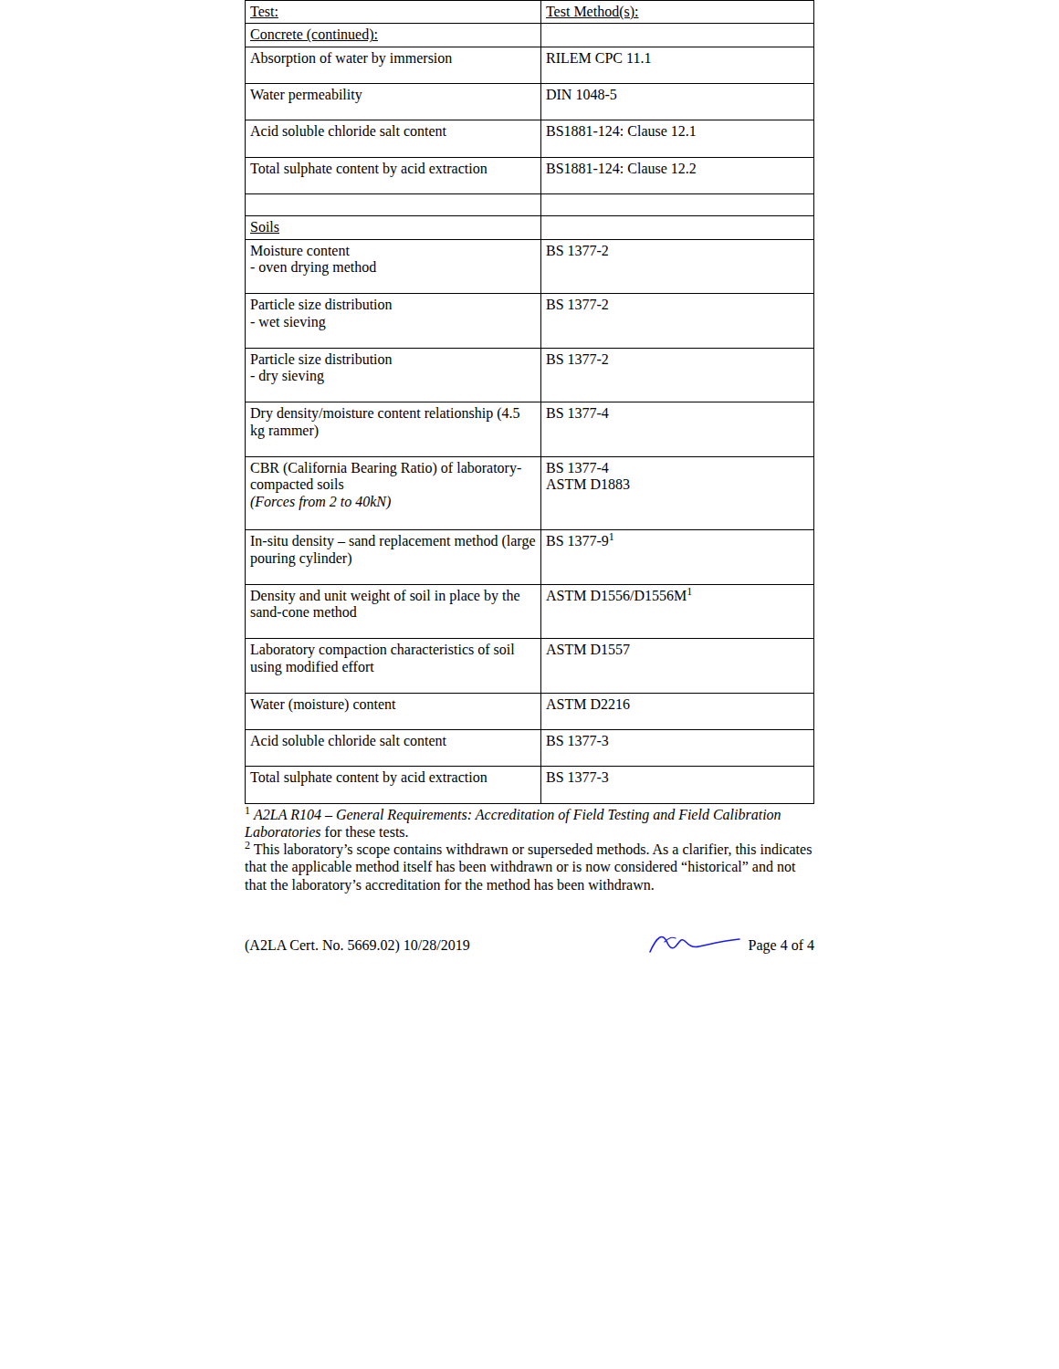| Test: | Test Method(s): |
| Concrete (continued): | |
| Absorption of water by immersion | RILEM CPC 11.1 |
| Water permeability | DIN 1048-5 |
| Acid soluble chloride salt content | BS1881-124: Clause 12.1 |
| Total sulphate content by acid extraction | BS1881-124: Clause 12.2 |
| Soils | |
| Moisture content - oven drying method | BS 1377-2 |
| Particle size distribution - wet sieving | BS 1377-2 |
| Particle size distribution - dry sieving | BS 1377-2 |
| Dry density/moisture content relationship (4.5 kg rammer) | BS 1377-4 |
| CBR (California Bearing Ratio) of laboratory-compacted soils (Forces from 2 to 40kN) | BS 1377-4 ASTM D1883 |
| In-situ density – sand replacement method (large pouring cylinder) | BS 1377-9 1 |
| Density and unit weight of soil in place by the sand-cone method | ASTM D1556/D1556M 1 |
| Laboratory compaction characteristics of soil using modified effort | ASTM D1557 |
| Water (moisture) content | ASTM D2216 |
| Acid soluble chloride salt content | BS 1377-3 |
| Total sulphate content by acid extraction | BS 1377-3 |
1 A2LA R104 – General Requirements: Accreditation of Field Testing and Field Calibration Laboratories for these tests.
2 This laboratory’s scope contains withdrawn or superseded methods. As a clarifier, this indicates that the applicable method itself has been withdrawn or is now considered “historical” and not that the laboratory’s accreditation for the method has been withdrawn.
(A2LA Cert. No. 5669.02) 10/28/2019
Page 4 of 4